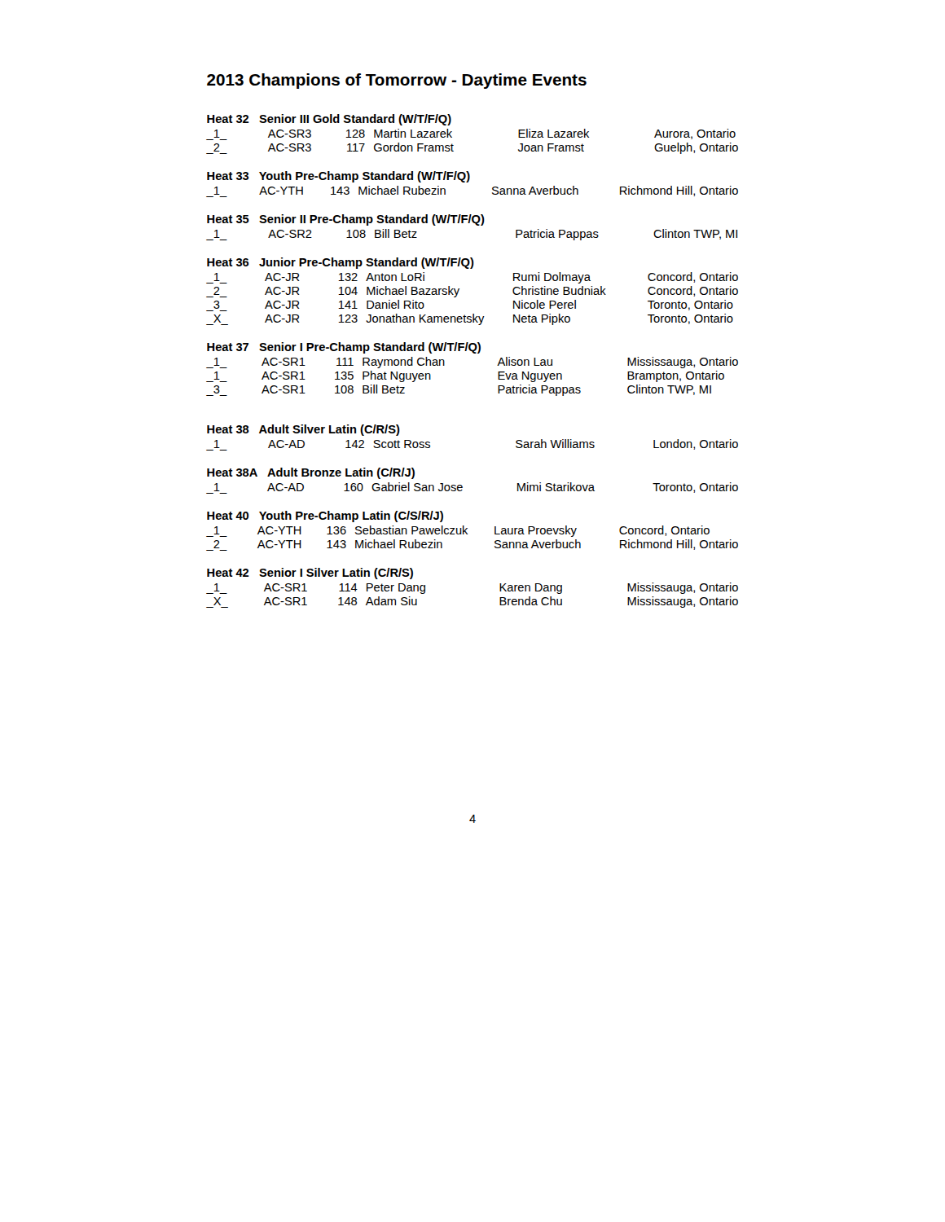2013 Champions of Tomorrow - Daytime Events
Heat 32 Senior III Gold Standard (W/T/F/Q)
| _1_ | AC-SR3 | 128 | Martin Lazarek | Eliza Lazarek | Aurora, Ontario |
| _2_ | AC-SR3 | 117 | Gordon Framst | Joan Framst | Guelph, Ontario |
Heat 33 Youth Pre-Champ Standard (W/T/F/Q)
| _1_ | AC-YTH | 143 | Michael Rubezin | Sanna Averbuch | Richmond Hill, Ontario |
Heat 35 Senior II Pre-Champ Standard (W/T/F/Q)
| _1_ | AC-SR2 | 108 | Bill Betz | Patricia Pappas | Clinton TWP, MI |
Heat 36 Junior Pre-Champ Standard (W/T/F/Q)
| _1_ | AC-JR | 132 | Anton LoRi | Rumi Dolmaya | Concord, Ontario |
| _2_ | AC-JR | 104 | Michael Bazarsky | Christine Budniak | Concord, Ontario |
| _3_ | AC-JR | 141 | Daniel Rito | Nicole Perel | Toronto, Ontario |
| _X_ | AC-JR | 123 | Jonathan Kamenetsky | Neta Pipko | Toronto, Ontario |
Heat 37 Senior I Pre-Champ Standard (W/T/F/Q)
| _1_ | AC-SR1 | 111 | Raymond Chan | Alison Lau | Mississauga, Ontario |
| _1_ | AC-SR1 | 135 | Phat Nguyen | Eva Nguyen | Brampton, Ontario |
| _3_ | AC-SR1 | 108 | Bill Betz | Patricia Pappas | Clinton TWP, MI |
Heat 38 Adult Silver Latin (C/R/S)
| _1_ | AC-AD | 142 | Scott Ross | Sarah Williams | London, Ontario |
Heat 38A Adult Bronze Latin (C/R/J)
| _1_ | AC-AD | 160 | Gabriel San Jose | Mimi Starikova | Toronto, Ontario |
Heat 40 Youth Pre-Champ Latin (C/S/R/J)
| _1_ | AC-YTH | 136 | Sebastian Pawelczuk | Laura Proevsky | Concord, Ontario |
| _2_ | AC-YTH | 143 | Michael Rubezin | Sanna Averbuch | Richmond Hill, Ontario |
Heat 42 Senior I Silver Latin (C/R/S)
| _1_ | AC-SR1 | 114 | Peter Dang | Karen Dang | Mississauga, Ontario |
| _X_ | AC-SR1 | 148 | Adam Siu | Brenda Chu | Mississauga, Ontario |
4